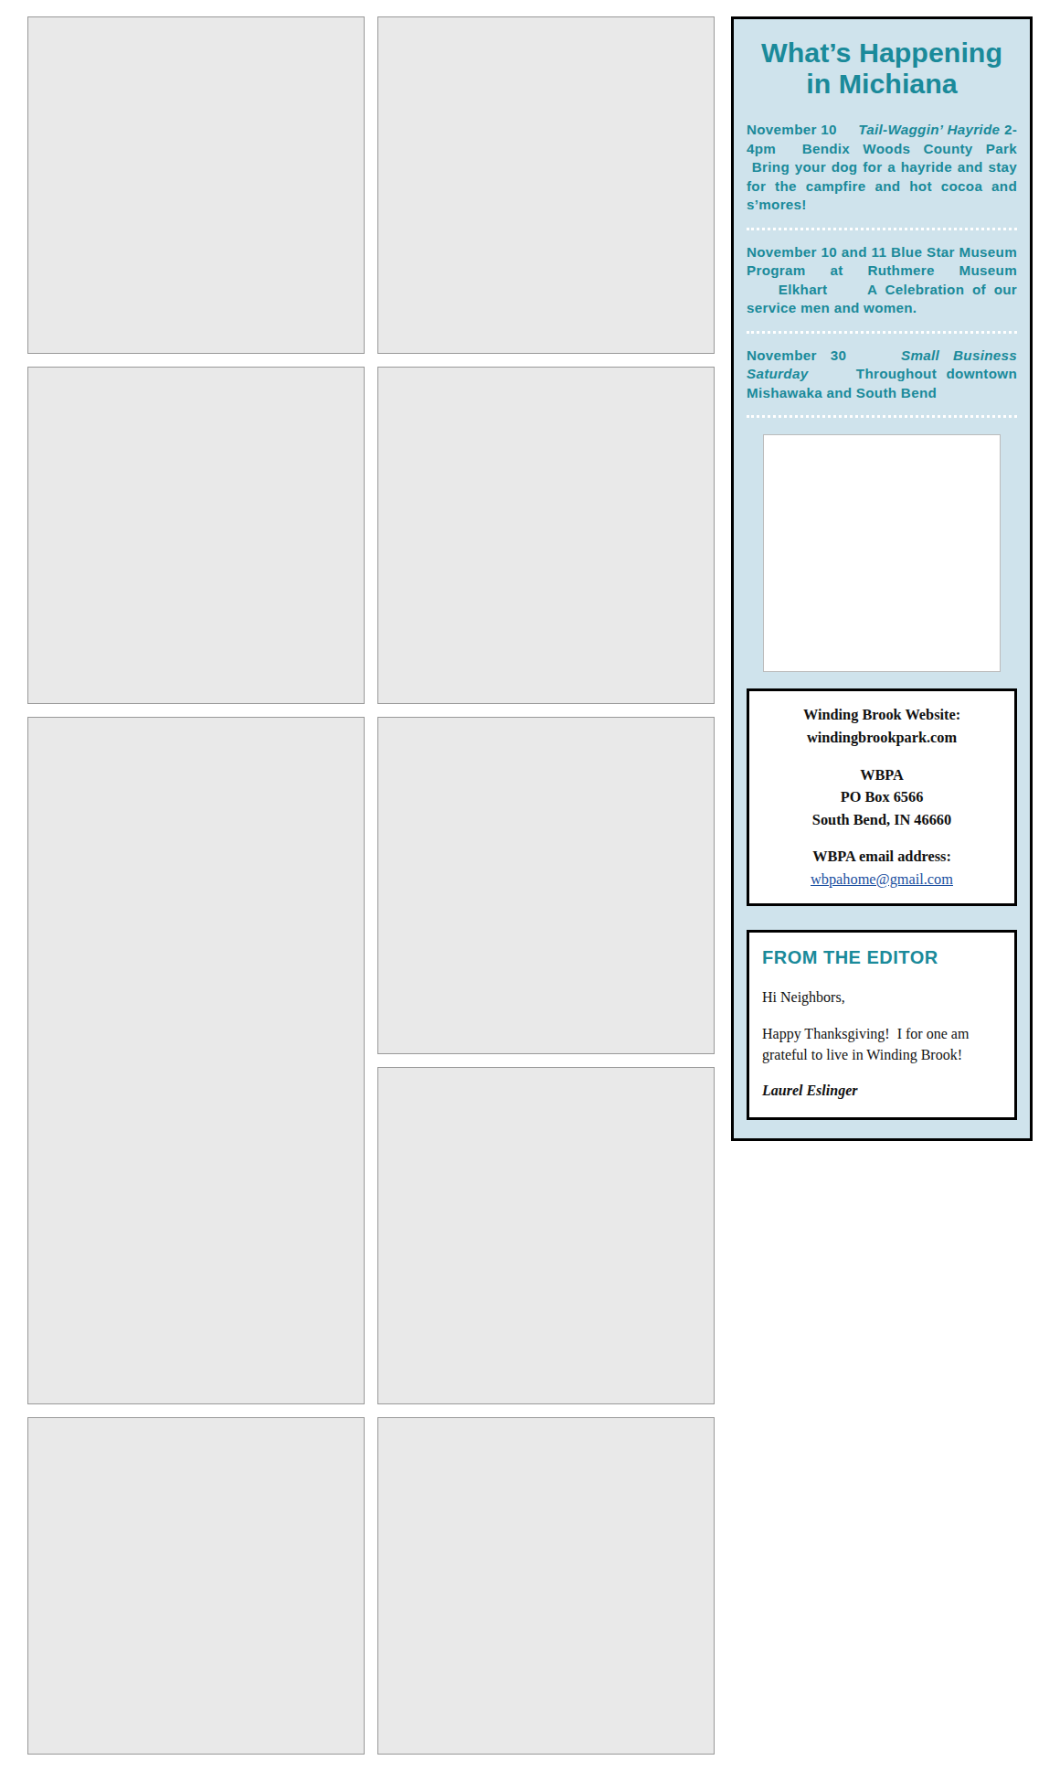What’s Happening
in Michiana
November 10 Tail-Waggin’ Hayride 2-4pm Bendix Woods County Park Bring your dog for a hayride and stay for the campfire and hot cocoa and s’mores!
November 10 and 11 Blue Star Museum Program at Ruthmere Museum Elkhart A Celebration of our service men and women.
November 30 Small Business Saturday Throughout downtown Mishawaka and South Bend
Winding Brook Website:
windingbrookpark.com
WBPA
PO Box 6566
South Bend, IN 46660
WBPA email address:
wbpahome@gmail.com
FROM THE EDITOR
Hi Neighbors,
Happy Thanksgiving! I for one am grateful to live in Winding Brook!
Laurel Eslinger